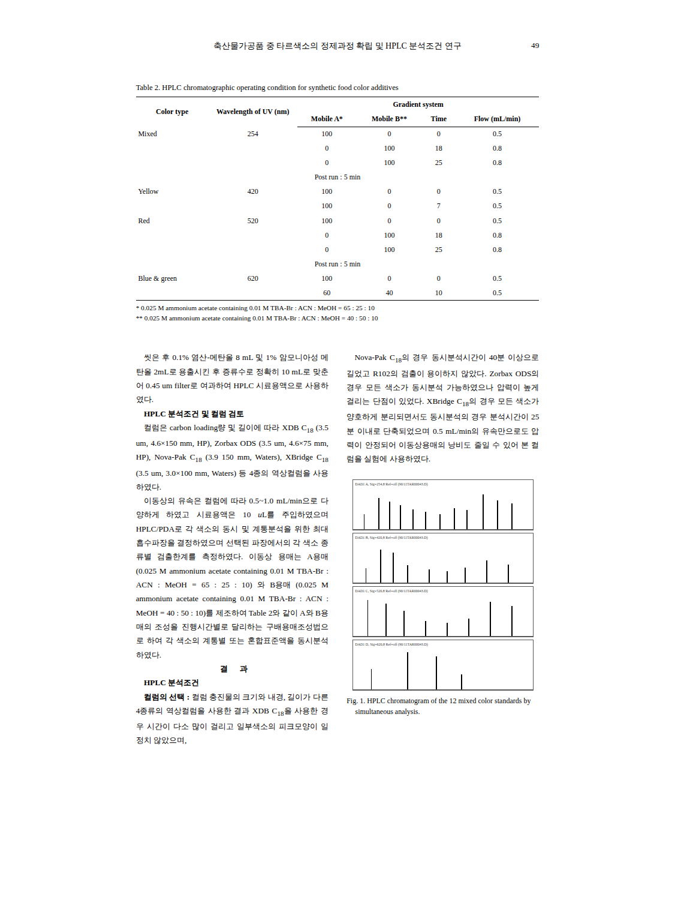축산물가공품 중 타르색소의 정제과정 확립 및 HPLC 분석조건 연구 49
Table 2. HPLC chromatographic operating condition for synthetic food color additives
| Color type | Wavelength of UV (nm) | Gradient system |
| --- | --- | --- |
| Mobile A* | Mobile B** | Time | Flow (mL/min) |
| Mixed | 254 | 100 | 0 | 0 | 0.5 |
| 0 | 100 | 18 | 0.8 |
| 0 | 100 | 25 | 0.8 |
| Post run : 5 min |
| Yellow | 420 | 100 | 0 | 0 | 0.5 |
| 100 | 0 | 7 | 0.5 |
| Red | 520 | 100 | 0 | 0 | 0.5 |
| 0 | 100 | 18 | 0.8 |
| 0 | 100 | 25 | 0.8 |
| Post run : 5 min |
| Blue & green | 620 | 100 | 0 | 0 | 0.5 |
| 60 | 40 | 10 | 0.5 |
* 0.025 M ammonium acetate containing 0.01 M TBA-Br : ACN : MeOH = 65 : 25 : 10
** 0.025 M ammonium acetate containing 0.01 M TBA-Br : ACN : MeOH = 40 : 50 : 10
씻은 후 0.1% 염산-메탄올 8 mL 및 1% 암모니아성 메탄올 2mL로 용출시킨 후 증류수로 정확히 10 mL로 맞춘어 0.45 um filter로 여과하여 HPLC 시료용액으로 사용하였다.
HPLC 분석조건 및 컬럼 검토
컬럼은 carbon loading량 및 길이에 따라 XDB C18 (3.5 um, 4.6×150 mm, HP), Zorbax ODS (3.5 um, 4.6×75 mm, HP), Nova-Pak C18 (3.9 150 mm, Waters), XBridge C18 (3.5 um, 3.0×100 mm, Waters) 등 4종의 역상컬럼을 사용하였다.
이동상의 유속은 컬럼에 따라 0.5~1.0 mL/min으로 다양하게 하였고 시료용액은 10 u L를 주입하였으며 HPLC/PDA로 각 색소의 동시 및 계통분석을 위한 최대흡수파장을 결정하였으며 선택된 파장에서의 각 색소 종류별 검출한계를 측정하였다. 이동상 용매는 A용매(0.025 M ammonium acetate containing 0.01 M TBA-Br : ACN : MeOH = 65 : 25 : 10) 와 B용매 (0.025 M ammonium acetate containing 0.01 M TBA-Br : ACN : MeOH = 40 : 50 : 10)를 제조하여 Table 2와 같이 A와 B용매의 조성을 진행시간별로 달리하는 구배용매조성법으로 하여 각 색소의 계통별 또는 혼합표준액을 동시분석하였다.
결 과
HPLC 분석조건
컬럼의 선택 : 컬럼 충진물의 크기와 내경, 길이가 다른 4종류의 역상컬럼을 사용한 결과 XDB C18을 사용한 경우 시간이 다소 많이 걸리고 일부색소의 피크모양이 일정치 않았으며,
Nova-Pak C18의 경우 동시분석시간이 40분 이상으로 길었고 R102의 검출이 용이하지 않았다. Zorbax ODS의 경우 모든 색소가 동시분석 가능하였으나 압력이 높게 걸리는 단점이 있었다. XBridge C18의 경우 모든 색소가 양호하게 분리되면서도 동시분석의 경우 분석시간이 25분 이내로 단축되었으며 0.5 mL/min의 유속만으로도 압력이 안정되어 이동상용매의 낭비도 줄일 수 있어 본 컬럼을 실험에 사용하였다.
DAD1 A, Sig=254,8 Ref=off (90/11TAR00043.D)
DAD1 B, Sig=420,8 Ref=off (90/11TAR00043.D)
DAD1 C, Sig=520,8 Ref=off (90/11TAR00043.D)
DAD1 D, Sig=620,8 Ref=off (90/11TAR00043.D)
Fig. 1. HPLC chromatogram of the 12 mixed color standards by simultaneous analysis.